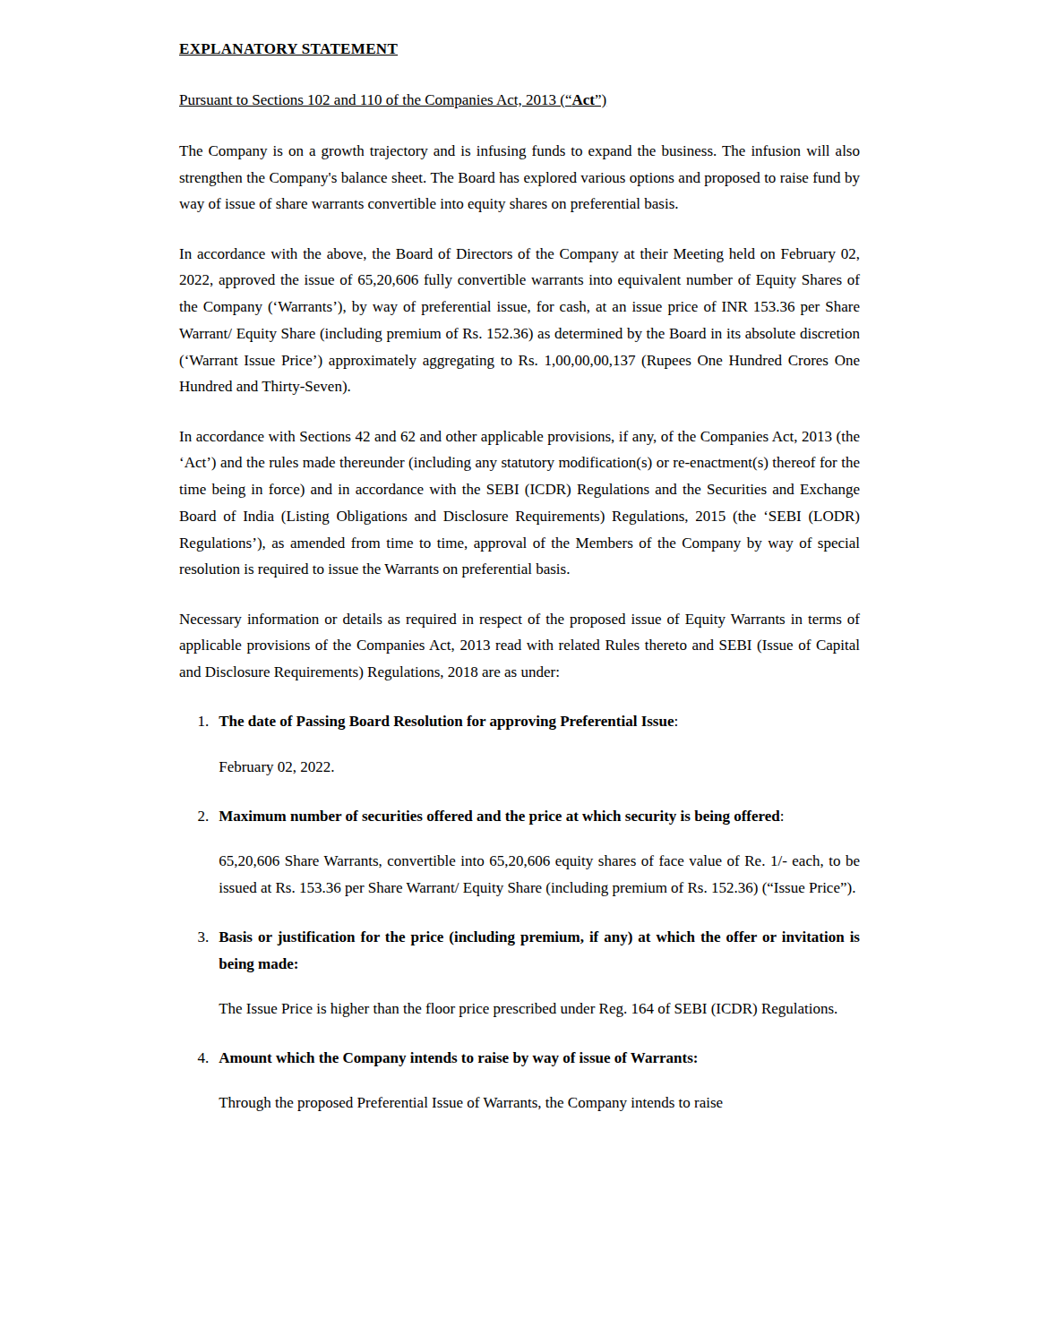EXPLANATORY STATEMENT
Pursuant to Sections 102 and 110 of the Companies Act, 2013 (“Act”)
The Company is on a growth trajectory and is infusing funds to expand the business. The infusion will also strengthen the Company's balance sheet. The Board has explored various options and proposed to raise fund by way of issue of share warrants convertible into equity shares on preferential basis.
In accordance with the above, the Board of Directors of the Company at their Meeting held on February 02, 2022, approved the issue of 65,20,606 fully convertible warrants into equivalent number of Equity Shares of the Company (‘Warrants’), by way of preferential issue, for cash, at an issue price of INR 153.36 per Share Warrant/ Equity Share (including premium of Rs. 152.36) as determined by the Board in its absolute discretion (‘Warrant Issue Price’) approximately aggregating to Rs. 1,00,00,00,137 (Rupees One Hundred Crores One Hundred and Thirty-Seven).
In accordance with Sections 42 and 62 and other applicable provisions, if any, of the Companies Act, 2013 (the ‘Act’) and the rules made thereunder (including any statutory modification(s) or re-enactment(s) thereof for the time being in force) and in accordance with the SEBI (ICDR) Regulations and the Securities and Exchange Board of India (Listing Obligations and Disclosure Requirements) Regulations, 2015 (the ‘SEBI (LODR) Regulations’), as amended from time to time, approval of the Members of the Company by way of special resolution is required to issue the Warrants on preferential basis.
Necessary information or details as required in respect of the proposed issue of Equity Warrants in terms of applicable provisions of the Companies Act, 2013 read with related Rules thereto and SEBI (Issue of Capital and Disclosure Requirements) Regulations, 2018 are as under:
The date of Passing Board Resolution for approving Preferential Issue:
February 02, 2022.
Maximum number of securities offered and the price at which security is being offered:
65,20,606 Share Warrants, convertible into 65,20,606 equity shares of face value of Re. 1/- each, to be issued at Rs. 153.36 per Share Warrant/ Equity Share (including premium of Rs. 152.36) (“Issue Price”).
Basis or justification for the price (including premium, if any) at which the offer or invitation is being made:
The Issue Price is higher than the floor price prescribed under Reg. 164 of SEBI (ICDR) Regulations.
Amount which the Company intends to raise by way of issue of Warrants:
Through the proposed Preferential Issue of Warrants, the Company intends to raise